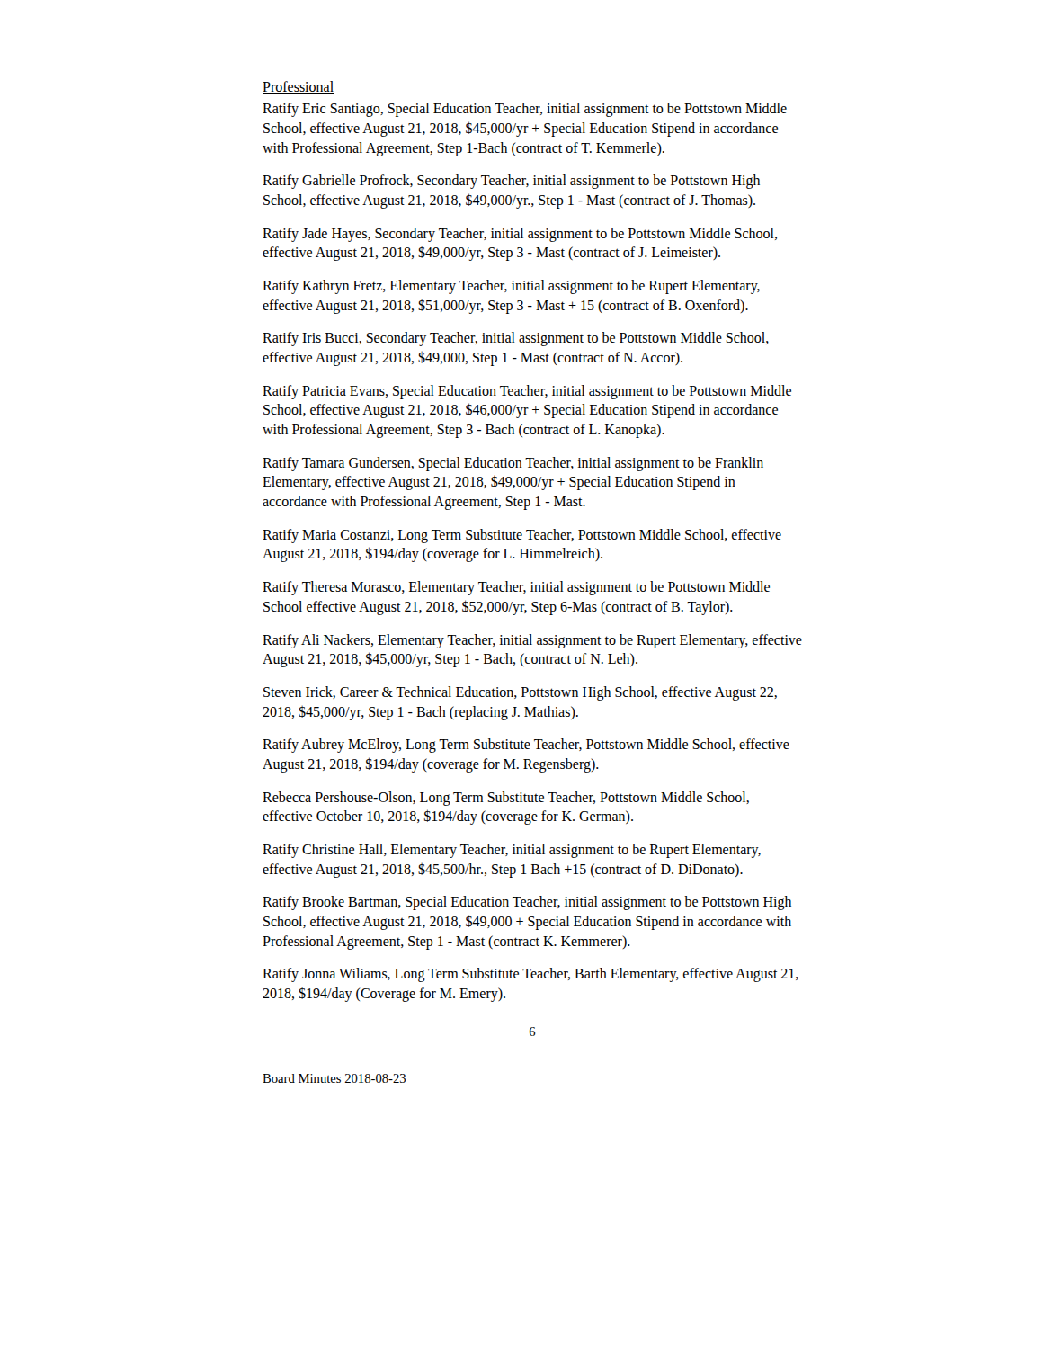Professional
Ratify Eric Santiago, Special Education Teacher, initial assignment to be Pottstown Middle School, effective August 21, 2018, $45,000/yr + Special Education Stipend in accordance with Professional Agreement, Step 1-Bach (contract of T. Kemmerle).
Ratify Gabrielle Profrock, Secondary Teacher, initial assignment to be Pottstown High School, effective August 21, 2018, $49,000/yr., Step 1 - Mast (contract of J. Thomas).
Ratify Jade Hayes, Secondary Teacher, initial assignment to be Pottstown Middle School, effective August 21, 2018, $49,000/yr, Step 3 - Mast (contract of J. Leimeister).
Ratify Kathryn Fretz, Elementary Teacher, initial assignment to be Rupert Elementary, effective August 21, 2018, $51,000/yr, Step 3 - Mast + 15 (contract of B. Oxenford).
Ratify Iris Bucci, Secondary Teacher, initial assignment to be Pottstown Middle School, effective August 21, 2018, $49,000, Step 1 - Mast (contract of N. Accor).
Ratify Patricia Evans, Special Education Teacher, initial assignment to be Pottstown Middle School, effective August 21, 2018, $46,000/yr + Special Education Stipend in accordance with Professional Agreement, Step 3 - Bach (contract of L. Kanopka).
Ratify Tamara Gundersen, Special Education Teacher, initial assignment to be Franklin Elementary, effective August 21, 2018, $49,000/yr + Special Education Stipend in accordance with Professional Agreement, Step 1 - Mast.
Ratify Maria Costanzi, Long Term Substitute Teacher, Pottstown Middle School, effective August 21, 2018, $194/day (coverage for L. Himmelreich).
Ratify Theresa Morasco, Elementary Teacher, initial assignment to be Pottstown Middle School effective August 21, 2018, $52,000/yr, Step 6-Mas (contract of B. Taylor).
Ratify Ali Nackers, Elementary Teacher, initial assignment to be Rupert Elementary, effective August 21, 2018, $45,000/yr, Step 1 - Bach, (contract of N. Leh).
Steven Irick, Career & Technical Education, Pottstown High School, effective August 22, 2018, $45,000/yr, Step 1 - Bach (replacing J. Mathias).
Ratify Aubrey McElroy, Long Term Substitute Teacher, Pottstown Middle School, effective August 21, 2018, $194/day (coverage for M. Regensberg).
Rebecca Pershouse-Olson, Long Term Substitute Teacher, Pottstown Middle School, effective October 10, 2018, $194/day (coverage for K. German).
Ratify Christine Hall, Elementary Teacher, initial assignment to be Rupert Elementary, effective August 21, 2018, $45,500/hr., Step 1 Bach +15 (contract of D. DiDonato).
Ratify Brooke Bartman, Special Education Teacher, initial assignment to be Pottstown High School, effective August 21, 2018, $49,000 + Special Education Stipend in accordance with Professional Agreement, Step 1 - Mast (contract K. Kemmerer).
Ratify Jonna Wiliams, Long Term Substitute Teacher, Barth Elementary, effective August 21, 2018, $194/day (Coverage for M. Emery).
6
Board Minutes 2018-08-23